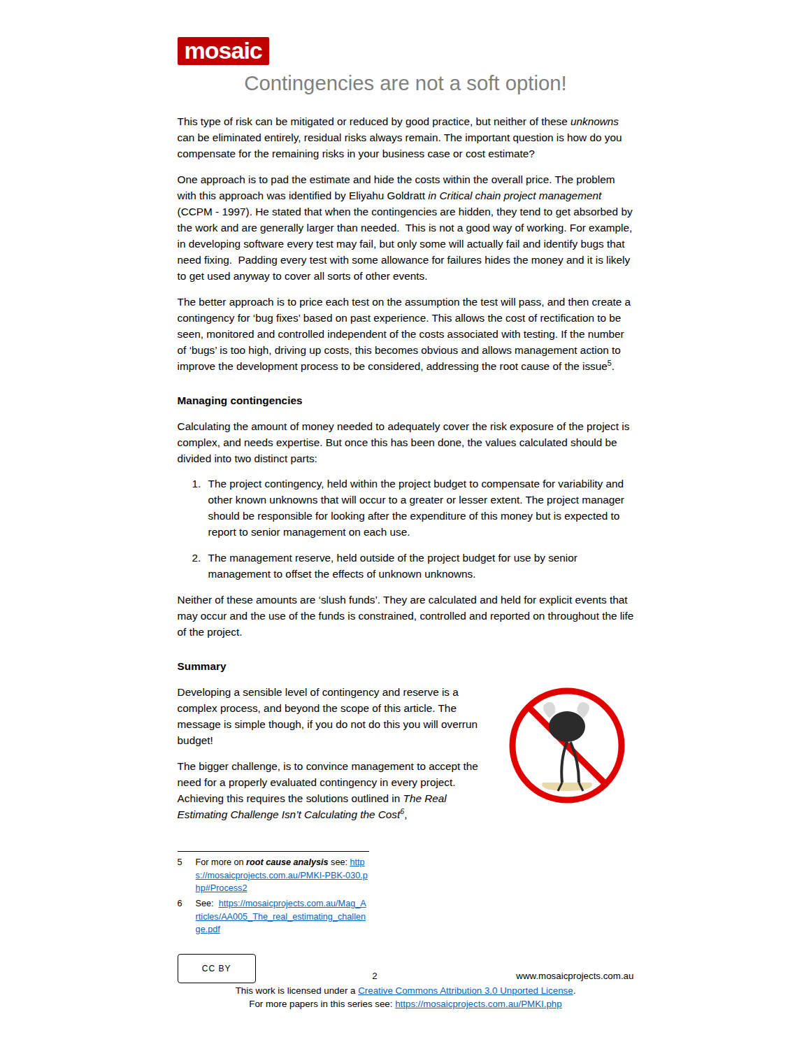mosaic
Contingencies are not a soft option!
This type of risk can be mitigated or reduced by good practice, but neither of these unknowns can be eliminated entirely, residual risks always remain. The important question is how do you compensate for the remaining risks in your business case or cost estimate?
One approach is to pad the estimate and hide the costs within the overall price. The problem with this approach was identified by Eliyahu Goldratt in Critical chain project management (CCPM - 1997). He stated that when the contingencies are hidden, they tend to get absorbed by the work and are generally larger than needed. This is not a good way of working. For example, in developing software every test may fail, but only some will actually fail and identify bugs that need fixing. Padding every test with some allowance for failures hides the money and it is likely to get used anyway to cover all sorts of other events.
The better approach is to price each test on the assumption the test will pass, and then create a contingency for ‘bug fixes’ based on past experience. This allows the cost of rectification to be seen, monitored and controlled independent of the costs associated with testing. If the number of ‘bugs’ is too high, driving up costs, this becomes obvious and allows management action to improve the development process to be considered, addressing the root cause of the issue5.
Managing contingencies
Calculating the amount of money needed to adequately cover the risk exposure of the project is complex, and needs expertise. But once this has been done, the values calculated should be divided into two distinct parts:
The project contingency, held within the project budget to compensate for variability and other known unknowns that will occur to a greater or lesser extent. The project manager should be responsible for looking after the expenditure of this money but is expected to report to senior management on each use.
The management reserve, held outside of the project budget for use by senior management to offset the effects of unknown unknowns.
Neither of these amounts are ‘slush funds’. They are calculated and held for explicit events that may occur and the use of the funds is constrained, controlled and reported on throughout the life of the project.
Summary
Developing a sensible level of contingency and reserve is a complex process, and beyond the scope of this article. The message is simple though, if you do not do this you will overrun budget!
The bigger challenge, is to convince management to accept the need for a properly evaluated contingency in every project. Achieving this requires the solutions outlined in The Real Estimating Challenge Isn’t Calculating the Cost6,
5 For more on root cause analysis see: https://mosaicprojects.com.au/PMKI-PBK-030.php#Process2
6 See: https://mosaicprojects.com.au/Mag_Articles/AA005_The_real_estimating_challenge.pdf
CC BY
2
www.mosaicprojects.com.au
This work is licensed under a Creative Commons Attribution 3.0 Unported License.
For more papers in this series see: https://mosaicprojects.com.au/PMKI.php